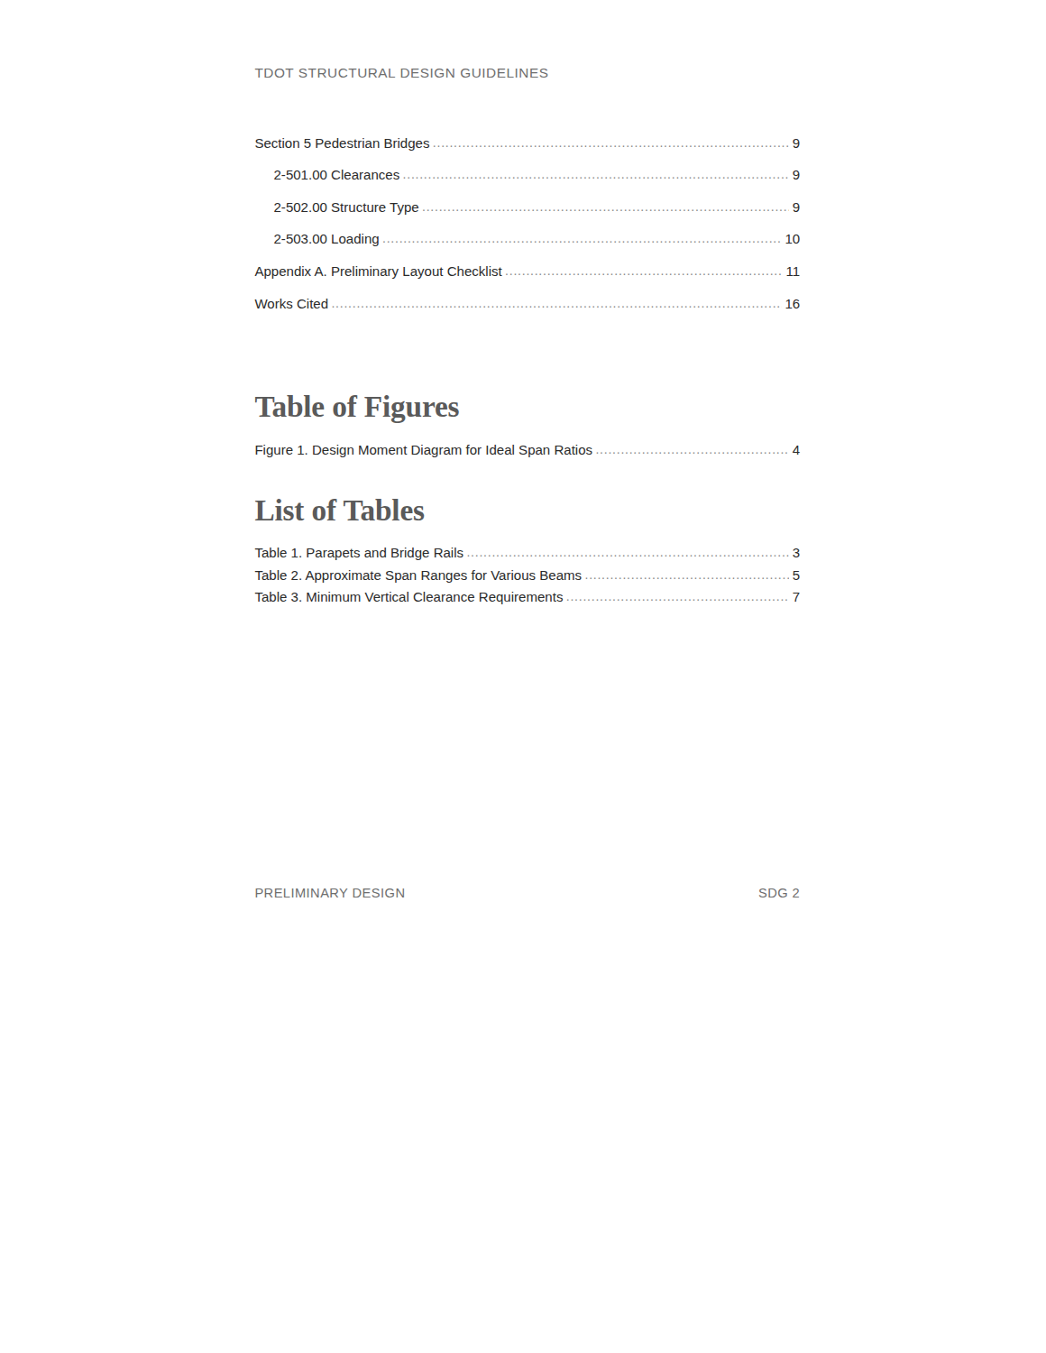TDOT STRUCTURAL DESIGN GUIDELINES
Section 5 Pedestrian Bridges .................................................................................................................. 9
2-501.00 Clearances ................................................................................................................. 9
2-502.00 Structure Type ......................................................................................................... 9
2-503.00 Loading .............................................................................................................. 10
Appendix A. Preliminary Layout Checklist ......................................................................................... 11
Works Cited ................................................................................................................................. 16
Table of Figures
Figure 1. Design Moment Diagram for Ideal Span Ratios ................................................................... 4
List of Tables
Table 1. Parapets and Bridge Rails ....................................................................................................... 3
Table 2. Approximate Span Ranges for Various Beams ..................................................................... 5
Table 3. Minimum Vertical Clearance Requirements .......................................................................... 7
PRELIMINARY DESIGN SDG 2